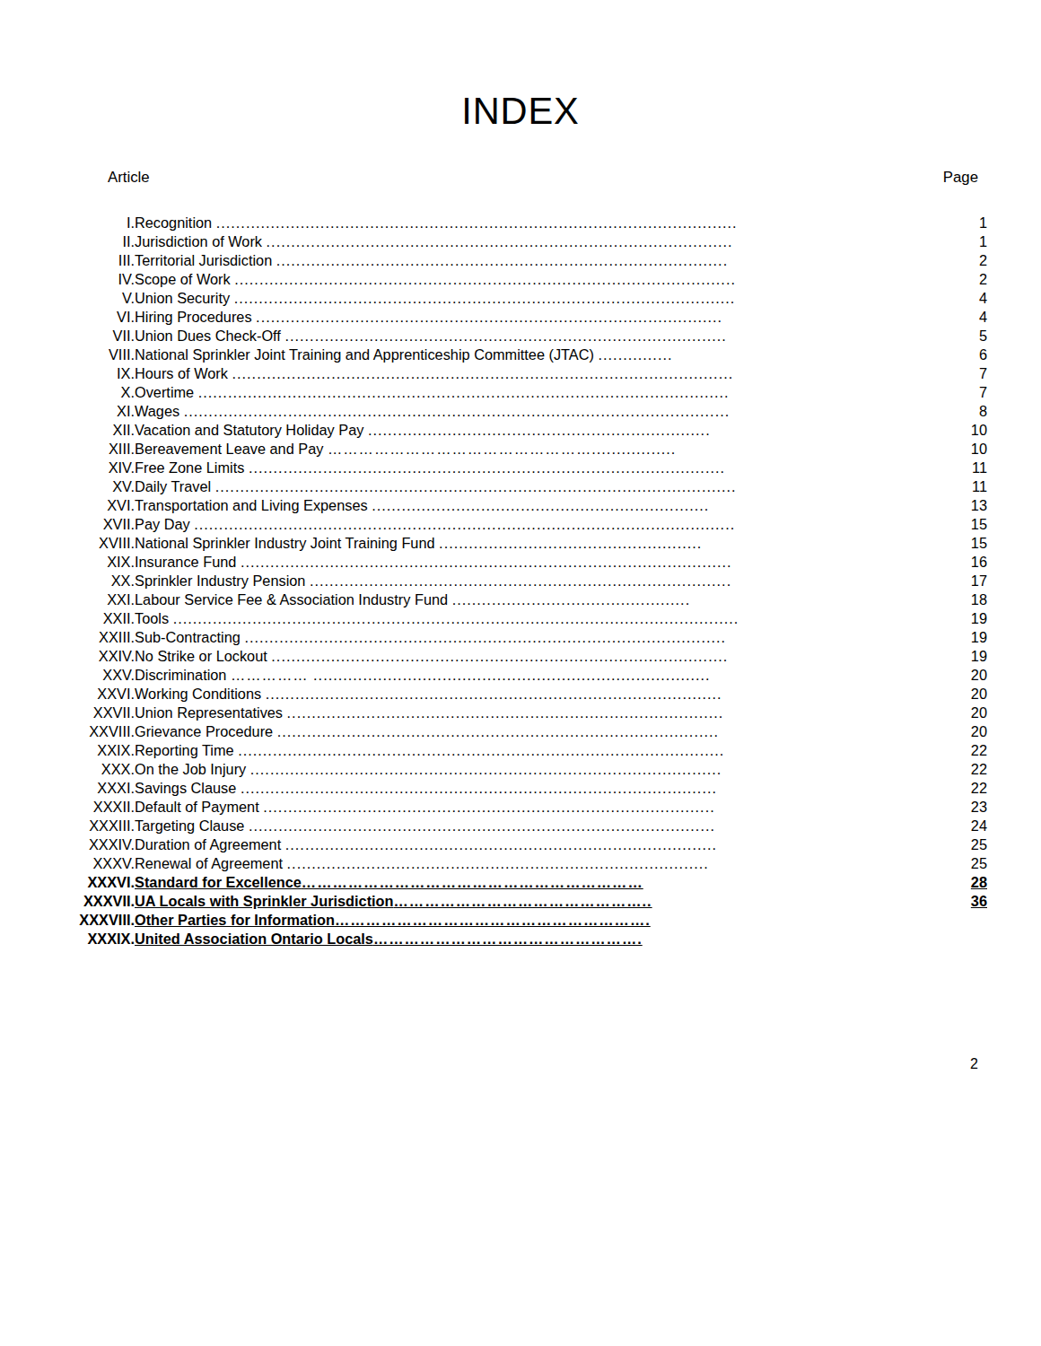INDEX
Article Page
| I. | Recognition ......................................................................................................... | 1 |
| II. | Jurisdiction of Work .............................................................................................. | 1 |
| III. | Territorial Jurisdiction ........................................................................................... | 2 |
| IV. | Scope of Work ..................................................................................................... | 2 |
| V. | Union Security ..................................................................................................... | 4 |
| VI. | Hiring Procedures .............................................................................................. | 4 |
| VII. | Union Dues Check-Off ......................................................................................... | 5 |
| VIII. | National Sprinkler Joint Training and Apprenticeship Committee (JTAC) ............... | 6 |
| IX. | Hours of Work ..................................................................................................... | 7 |
| X. | Overtime ........................................................................................................... | 7 |
| XI. | Wages .............................................................................................................. | 8 |
| XII. | Vacation and Statutory Holiday Pay ..................................................................... | 10 |
| XIII. | Bereavement Leave and Pay ……………………………………………................. | 10 |
| XIV. | Free Zone Limits ................................................................................................ | 11 |
| XV. | Daily Travel ......................................................................................................... | 11 |
| XVI. | Transportation and Living Expenses .................................................................... | 13 |
| XVII. | Pay Day ............................................................................................................. | 15 |
| XVIII. | National Sprinkler Industry Joint Training Fund ..................................................... | 15 |
| XIX. | Insurance Fund ................................................................................................... | 16 |
| XX. | Sprinkler Industry Pension ..................................................................................... | 17 |
| XXI. | Labour Service Fee & Association Industry Fund ................................................ | 18 |
| XXII. | Tools .................................................................................................................. | 19 |
| XXIII. | Sub-Contracting ................................................................................................. | 19 |
| XXIV. | No Strike or Lockout ............................................................................................ | 19 |
| XXV. | Discrimination …………… ................................................................................ | 20 |
| XXVI. | Working Conditions ............................................................................................ | 20 |
| XXVII. | Union Representatives ........................................................................................ | 20 |
| XXVIII. | Grievance Procedure ......................................................................................... | 20 |
| XXIX. | Reporting Time .................................................................................................. | 22 |
| XXX. | On the Job Injury ............................................................................................... | 22 |
| XXXI. | Savings Clause ................................................................................................ | 22 |
| XXXII. | Default of Payment ........................................................................................... | 23 |
| XXXIII. | Targeting Clause .............................................................................................. | 24 |
| XXXIV. | Duration of Agreement ....................................................................................... | 25 |
| XXXV. | Renewal of Agreement ..................................................................................... | 25 |
| XXXVI. | Standard for Excellence ………………………………………………………… | 28 |
| XXXVII. | UA Locals with Sprinkler Jurisdiction ………………………………………….. | 36 |
| XXXVIII. | Other Parties for Information ……………………………………………………. | |
| XXXIX. | United Association Ontario Locals ……………………………………………. | |
2